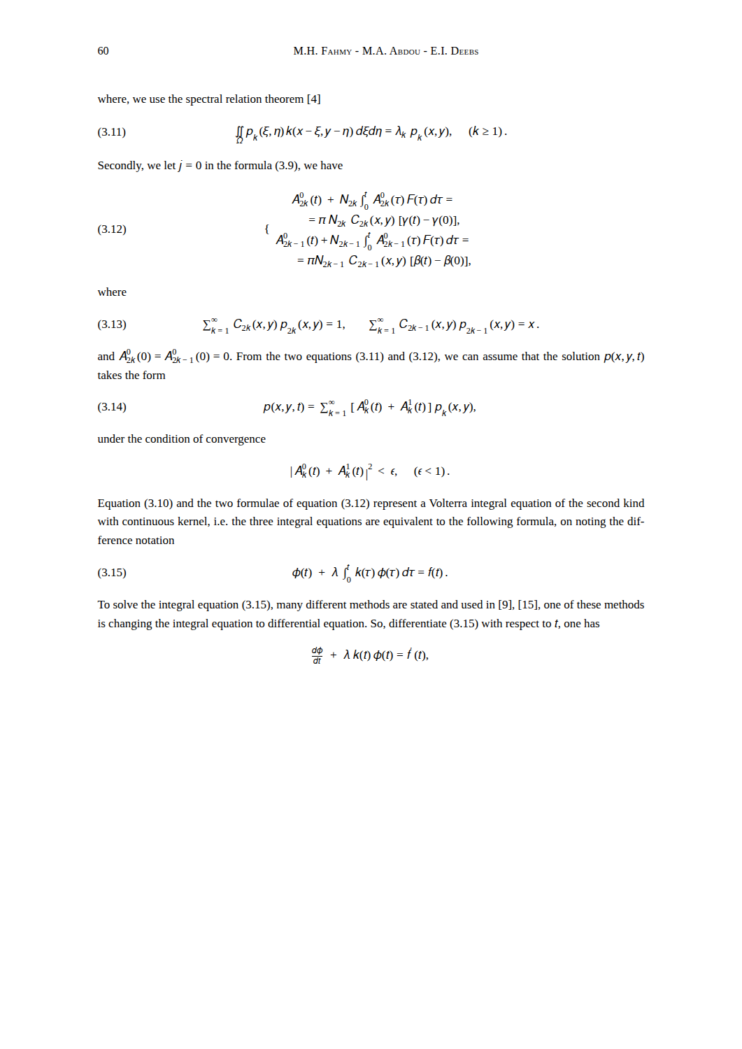60 M.H. Fahmy - M.A. Abdou - E.I. Deebs
where, we use the spectral relation theorem [4]
(3.11) ∬ Ω pk (ξ,η) k (x−ξ,y−η) dξdη = λk pk (x,y) , (k≥1) .
Secondly, we let j=0 in the formula (3.9), we have
(3.12) { A2k0 (t) + N2k ∫ 0 t A2k0 (τ) F(τ) dτ = = π N2k C2k (x,y) [ γ(t) − γ(0) ] , A2k−10 (t) + N2k−1 ∫ 0 t A2k−10 (τ) F(τ) dτ = = π N2k−1 C2k−1 (x,y) [ β(t) − β(0) ] ,
where
(3.13) ∑ k=1 ∞ C2k (x,y) p2k (x,y) = 1 , ∑ k=1 ∞ C2k−1 (x,y) p2k−1 (x,y) = x .
and A2k0 (0) = A2k−10 (0) =0 . From the two equations (3.11) and (3.12), we can assume that the solution p(x,y,t) takes the form
(3.14) p(x,y,t) = ∑ k=1 ∞ [ Ak0 (t) + Ak1 (t) ] pk (x,y) ,
under the condition of convergence
| Ak0 (t) + Ak1 (t) |2 < ϵ , (ϵ<1) .
Equation (3.10) and the two formulae of equation (3.12) represent a Volterra integral equation of the second kind with continuous kernel, i.e. the three integral equations are equivalent to the following formula, on noting the difference notation
(3.15) ϕ(t) + λ ∫ 0 t k(τ) ϕ(τ) dτ = f(t) .
To solve the integral equation (3.15), many different methods are stated and used in [9], [15], one of these methods is changing the integral equation to differential equation. So, differentiate (3.15) with respect to t, one has
dϕ dt + λ k(t) ϕ(t) = f′ (t) ,